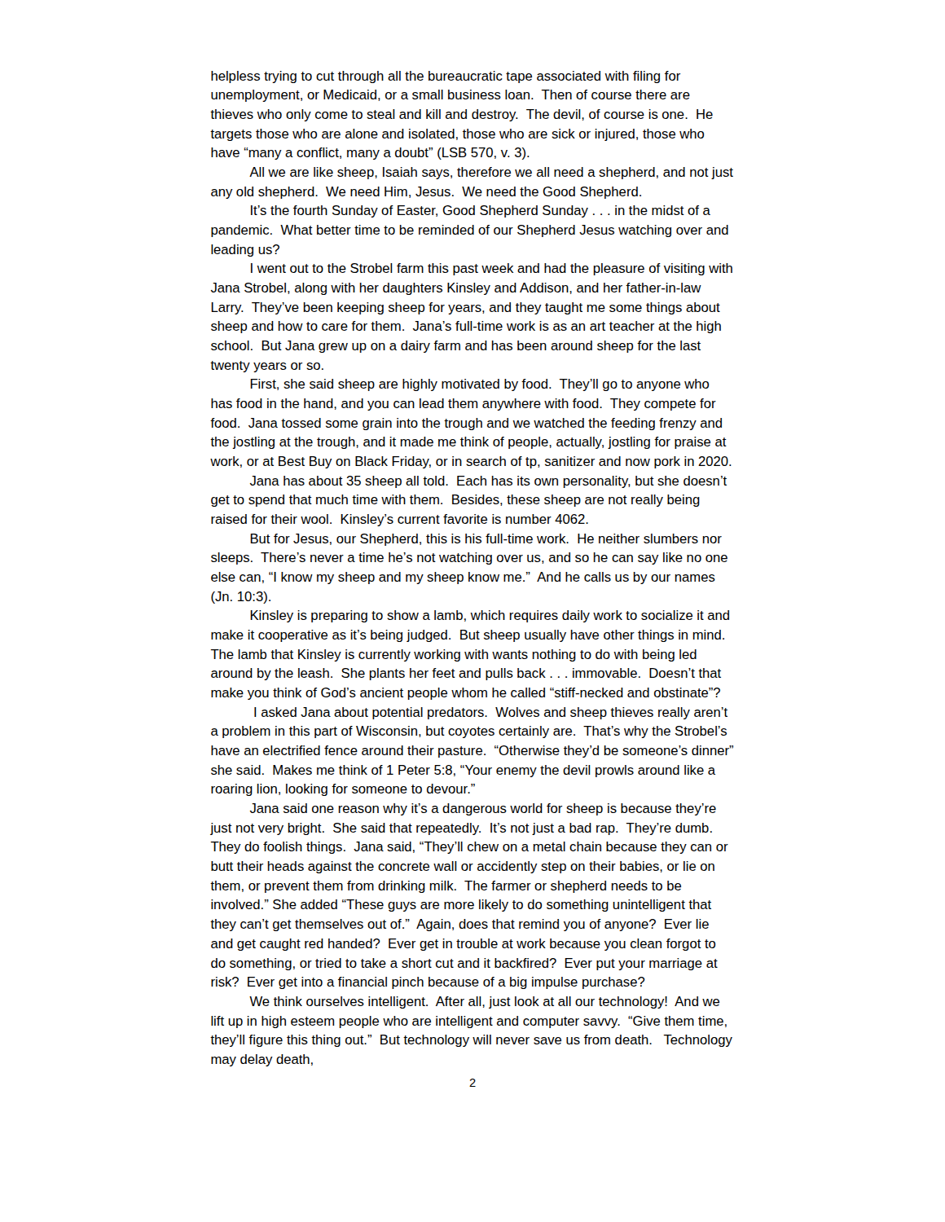helpless trying to cut through all the bureaucratic tape associated with filing for unemployment, or Medicaid, or a small business loan. Then of course there are thieves who only come to steal and kill and destroy. The devil, of course is one. He targets those who are alone and isolated, those who are sick or injured, those who have “many a conflict, many a doubt” (LSB 570, v. 3).
All we are like sheep, Isaiah says, therefore we all need a shepherd, and not just any old shepherd. We need Him, Jesus. We need the Good Shepherd.
It’s the fourth Sunday of Easter, Good Shepherd Sunday . . . in the midst of a pandemic. What better time to be reminded of our Shepherd Jesus watching over and leading us?
I went out to the Strobel farm this past week and had the pleasure of visiting with Jana Strobel, along with her daughters Kinsley and Addison, and her father-in-law Larry. They’ve been keeping sheep for years, and they taught me some things about sheep and how to care for them. Jana’s full-time work is as an art teacher at the high school. But Jana grew up on a dairy farm and has been around sheep for the last twenty years or so.
First, she said sheep are highly motivated by food. They’ll go to anyone who has food in the hand, and you can lead them anywhere with food. They compete for food. Jana tossed some grain into the trough and we watched the feeding frenzy and the jostling at the trough, and it made me think of people, actually, jostling for praise at work, or at Best Buy on Black Friday, or in search of tp, sanitizer and now pork in 2020.
Jana has about 35 sheep all told. Each has its own personality, but she doesn’t get to spend that much time with them. Besides, these sheep are not really being raised for their wool. Kinsley’s current favorite is number 4062.
But for Jesus, our Shepherd, this is his full-time work. He neither slumbers nor sleeps. There’s never a time he’s not watching over us, and so he can say like no one else can, “I know my sheep and my sheep know me.” And he calls us by our names (Jn. 10:3).
Kinsley is preparing to show a lamb, which requires daily work to socialize it and make it cooperative as it’s being judged. But sheep usually have other things in mind. The lamb that Kinsley is currently working with wants nothing to do with being led around by the leash. She plants her feet and pulls back . . . immovable. Doesn’t that make you think of God’s ancient people whom he called “stiff-necked and obstinate”?
I asked Jana about potential predators. Wolves and sheep thieves really aren’t a problem in this part of Wisconsin, but coyotes certainly are. That’s why the Strobel’s have an electrified fence around their pasture. “Otherwise they’d be someone’s dinner” she said. Makes me think of 1 Peter 5:8, “Your enemy the devil prowls around like a roaring lion, looking for someone to devour.”
Jana said one reason why it’s a dangerous world for sheep is because they’re just not very bright. She said that repeatedly. It’s not just a bad rap. They’re dumb. They do foolish things. Jana said, “They’ll chew on a metal chain because they can or butt their heads against the concrete wall or accidently step on their babies, or lie on them, or prevent them from drinking milk. The farmer or shepherd needs to be involved.” She added “These guys are more likely to do something unintelligent that they can’t get themselves out of.” Again, does that remind you of anyone? Ever lie and get caught red handed? Ever get in trouble at work because you clean forgot to do something, or tried to take a short cut and it backfired? Ever put your marriage at risk? Ever get into a financial pinch because of a big impulse purchase?
We think ourselves intelligent. After all, just look at all our technology! And we lift up in high esteem people who are intelligent and computer savvy. “Give them time, they’ll figure this thing out.” But technology will never save us from death. Technology may delay death,
2